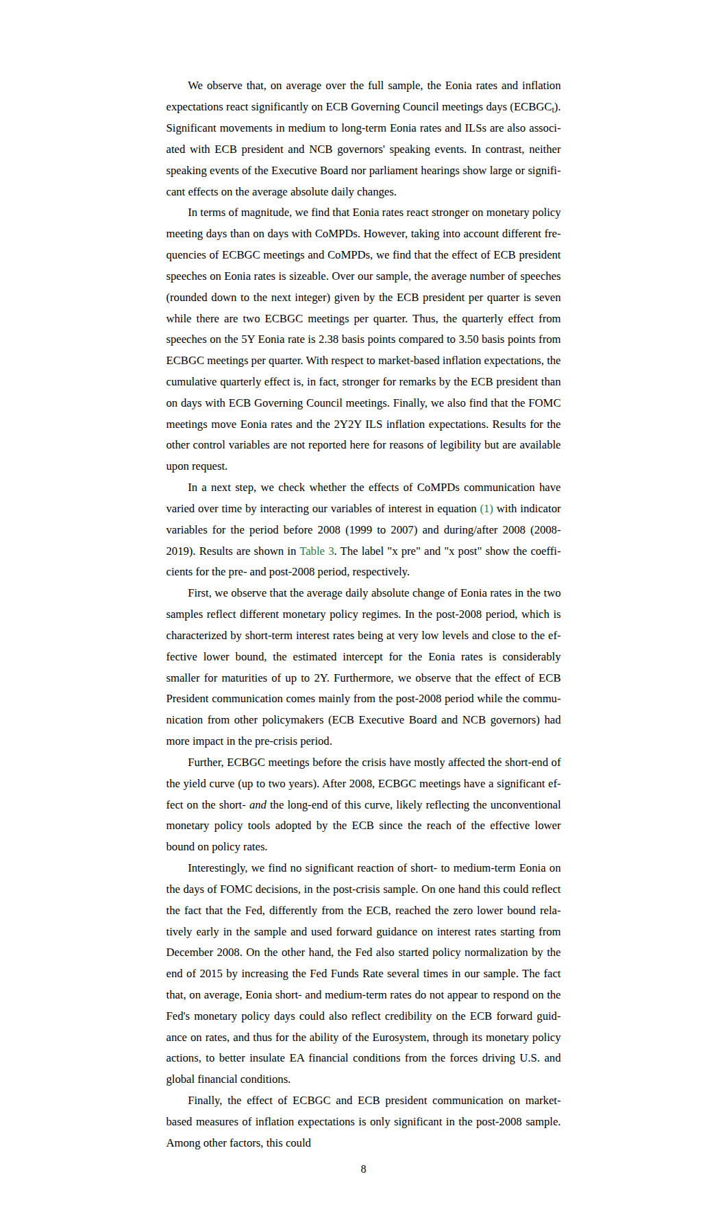We observe that, on average over the full sample, the Eonia rates and inflation expectations react significantly on ECB Governing Council meetings days (ECBGCt). Significant movements in medium to long-term Eonia rates and ILSs are also associated with ECB president and NCB governors' speaking events. In contrast, neither speaking events of the Executive Board nor parliament hearings show large or significant effects on the average absolute daily changes.
In terms of magnitude, we find that Eonia rates react stronger on monetary policy meeting days than on days with CoMPDs. However, taking into account different frequencies of ECBGC meetings and CoMPDs, we find that the effect of ECB president speeches on Eonia rates is sizeable. Over our sample, the average number of speeches (rounded down to the next integer) given by the ECB president per quarter is seven while there are two ECBGC meetings per quarter. Thus, the quarterly effect from speeches on the 5Y Eonia rate is 2.38 basis points compared to 3.50 basis points from ECBGC meetings per quarter. With respect to market-based inflation expectations, the cumulative quarterly effect is, in fact, stronger for remarks by the ECB president than on days with ECB Governing Council meetings. Finally, we also find that the FOMC meetings move Eonia rates and the 2Y2Y ILS inflation expectations. Results for the other control variables are not reported here for reasons of legibility but are available upon request.
In a next step, we check whether the effects of CoMPDs communication have varied over time by interacting our variables of interest in equation (1) with indicator variables for the period before 2008 (1999 to 2007) and during/after 2008 (2008-2019). Results are shown in Table 3. The label "x pre" and "x post" show the coefficients for the pre- and post-2008 period, respectively.
First, we observe that the average daily absolute change of Eonia rates in the two samples reflect different monetary policy regimes. In the post-2008 period, which is characterized by short-term interest rates being at very low levels and close to the effective lower bound, the estimated intercept for the Eonia rates is considerably smaller for maturities of up to 2Y. Furthermore, we observe that the effect of ECB President communication comes mainly from the post-2008 period while the communication from other policymakers (ECB Executive Board and NCB governors) had more impact in the pre-crisis period.
Further, ECBGC meetings before the crisis have mostly affected the short-end of the yield curve (up to two years). After 2008, ECBGC meetings have a significant effect on the short- and the long-end of this curve, likely reflecting the unconventional monetary policy tools adopted by the ECB since the reach of the effective lower bound on policy rates.
Interestingly, we find no significant reaction of short- to medium-term Eonia on the days of FOMC decisions, in the post-crisis sample. On one hand this could reflect the fact that the Fed, differently from the ECB, reached the zero lower bound relatively early in the sample and used forward guidance on interest rates starting from December 2008. On the other hand, the Fed also started policy normalization by the end of 2015 by increasing the Fed Funds Rate several times in our sample. The fact that, on average, Eonia short- and medium-term rates do not appear to respond on the Fed's monetary policy days could also reflect credibility on the ECB forward guidance on rates, and thus for the ability of the Eurosystem, through its monetary policy actions, to better insulate EA financial conditions from the forces driving U.S. and global financial conditions.
Finally, the effect of ECBGC and ECB president communication on market-based measures of inflation expectations is only significant in the post-2008 sample. Among other factors, this could
8